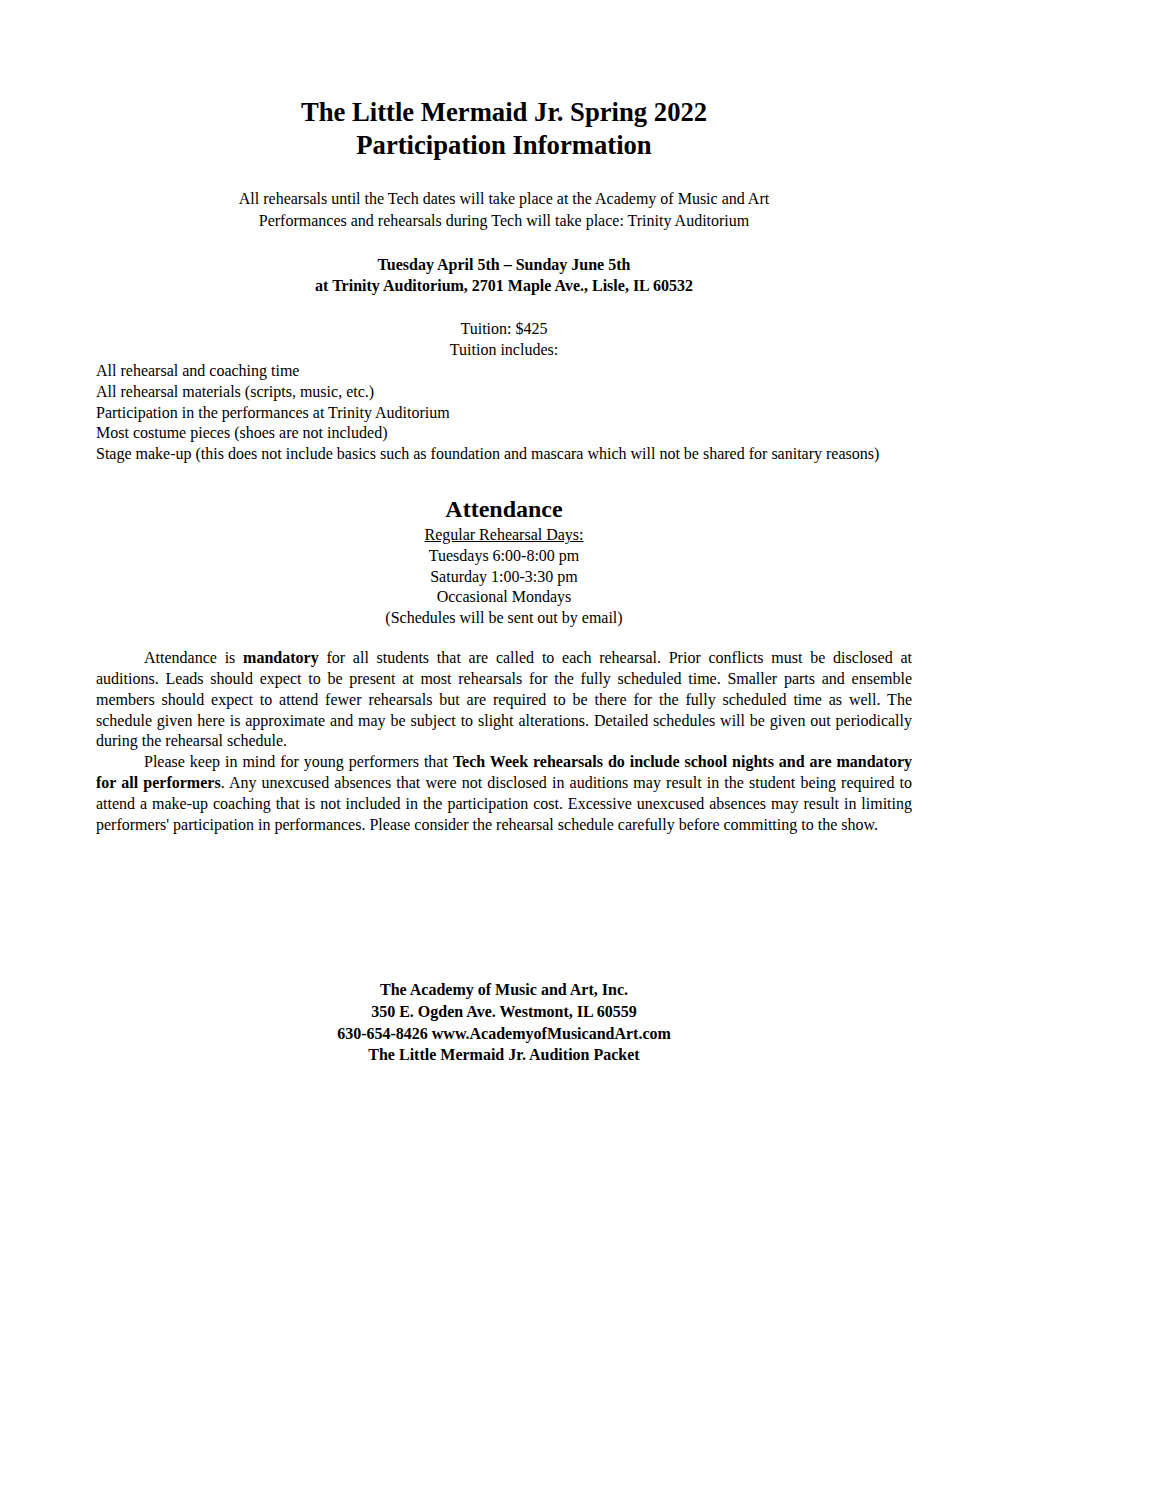The Little Mermaid Jr. Spring 2022
Participation Information
All rehearsals until the Tech dates will take place at the Academy of Music and Art
Performances and rehearsals during Tech will take place: Trinity Auditorium
Tuesday April 5th – Sunday June 5th
at Trinity Auditorium, 2701 Maple Ave., Lisle, IL 60532
Tuition: $425
Tuition includes:
All rehearsal and coaching time
All rehearsal materials (scripts, music, etc.)
Participation in the performances at Trinity Auditorium
Most costume pieces (shoes are not included)
Stage make-up (this does not include basics such as foundation and mascara which will not be shared for sanitary reasons)
Attendance
Regular Rehearsal Days:
Tuesdays 6:00-8:00 pm
Saturday 1:00-3:30 pm
Occasional Mondays
(Schedules will be sent out by email)
Attendance is mandatory for all students that are called to each rehearsal. Prior conflicts must be disclosed at auditions. Leads should expect to be present at most rehearsals for the fully scheduled time. Smaller parts and ensemble members should expect to attend fewer rehearsals but are required to be there for the fully scheduled time as well. The schedule given here is approximate and may be subject to slight alterations. Detailed schedules will be given out periodically during the rehearsal schedule.
Please keep in mind for young performers that Tech Week rehearsals do include school nights and are mandatory for all performers. Any unexcused absences that were not disclosed in auditions may result in the student being required to attend a make-up coaching that is not included in the participation cost. Excessive unexcused absences may result in limiting performers' participation in performances. Please consider the rehearsal schedule carefully before committing to the show.
The Academy of Music and Art, Inc.
350 E. Ogden Ave. Westmont, IL 60559
630-654-8426 www.AcademyofMusicandArt.com
The Little Mermaid Jr. Audition Packet